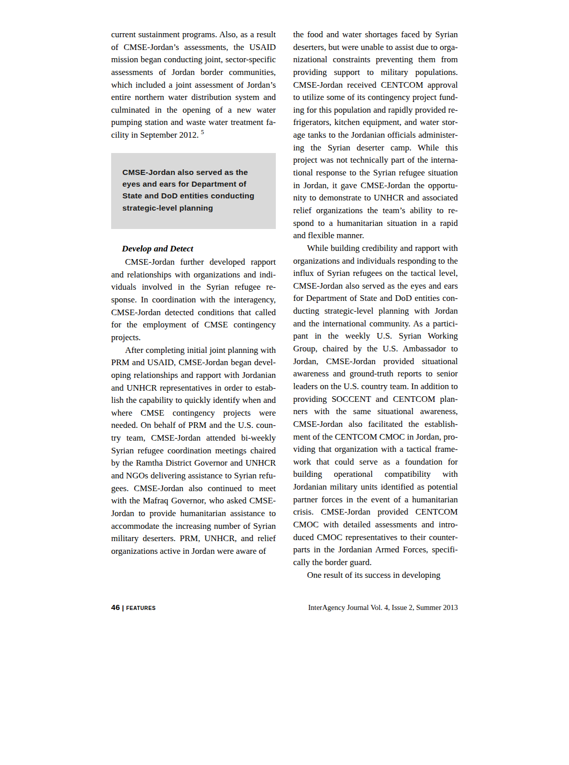current sustainment programs. Also, as a result of CMSE-Jordan’s assessments, the USAID mission began conducting joint, sector-specific assessments of Jordan border communities, which included a joint assessment of Jordan’s entire northern water distribution system and culminated in the opening of a new water pumping station and waste water treatment facility in September 2012. 5
CMSE-Jordan also served as the eyes and ears for Department of State and DoD entities conducting strategic-level planning
Develop and Detect
CMSE-Jordan further developed rapport and relationships with organizations and individuals involved in the Syrian refugee response. In coordination with the interagency, CMSE-Jordan detected conditions that called for the employment of CMSE contingency projects.
After completing initial joint planning with PRM and USAID, CMSE-Jordan began developing relationships and rapport with Jordanian and UNHCR representatives in order to establish the capability to quickly identify when and where CMSE contingency projects were needed. On behalf of PRM and the U.S. country team, CMSE-Jordan attended bi-weekly Syrian refugee coordination meetings chaired by the Ramtha District Governor and UNHCR and NGOs delivering assistance to Syrian refugees. CMSE-Jordan also continued to meet with the Mafraq Governor, who asked CMSE-Jordan to provide humanitarian assistance to accommodate the increasing number of Syrian military deserters. PRM, UNHCR, and relief organizations active in Jordan were aware of
the food and water shortages faced by Syrian deserters, but were unable to assist due to organizational constraints preventing them from providing support to military populations. CMSE-Jordan received CENTCOM approval to utilize some of its contingency project funding for this population and rapidly provided refrigerators, kitchen equipment, and water storage tanks to the Jordanian officials administering the Syrian deserter camp. While this project was not technically part of the international response to the Syrian refugee situation in Jordan, it gave CMSE-Jordan the opportunity to demonstrate to UNHCR and associated relief organizations the team’s ability to respond to a humanitarian situation in a rapid and flexible manner.
While building credibility and rapport with organizations and individuals responding to the influx of Syrian refugees on the tactical level, CMSE-Jordan also served as the eyes and ears for Department of State and DoD entities conducting strategic-level planning with Jordan and the international community. As a participant in the weekly U.S. Syrian Working Group, chaired by the U.S. Ambassador to Jordan, CMSE-Jordan provided situational awareness and ground-truth reports to senior leaders on the U.S. country team. In addition to providing SOCCENT and CENTCOM planners with the same situational awareness, CMSE-Jordan also facilitated the establishment of the CENTCOM CMOC in Jordan, providing that organization with a tactical framework that could serve as a foundation for building operational compatibility with Jordanian military units identified as potential partner forces in the event of a humanitarian crisis. CMSE-Jordan provided CENTCOM CMOC with detailed assessments and introduced CMOC representatives to their counterparts in the Jordanian Armed Forces, specifically the border guard.
One result of its success in developing
46 | Features
InterAgency Journal Vol. 4, Issue 2, Summer 2013